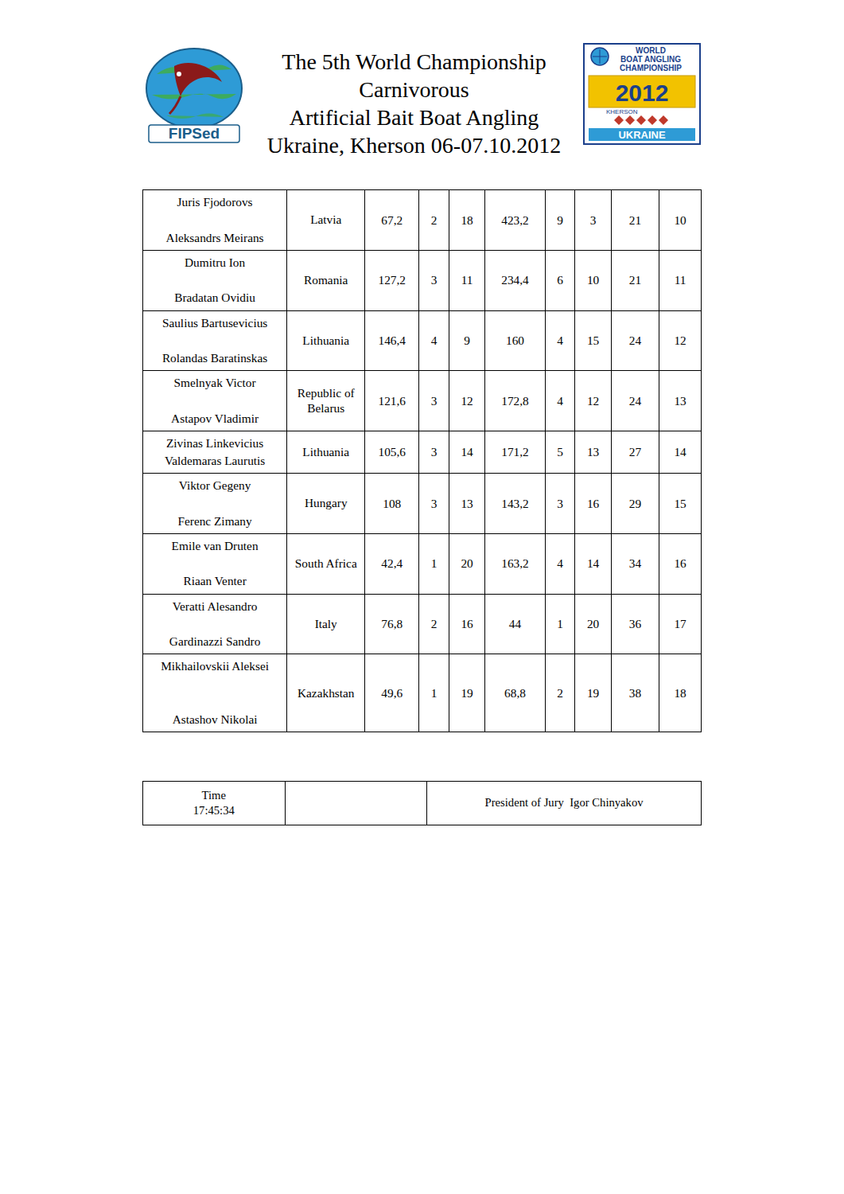FIPSed
The 5th World Championship Carnivorous
Artificial Bait Boat Angling
Ukraine, Kherson 06-07.10.2012
WORLD BOAT ANGLING CHAMPIONSHIP 2012 KHERSON UKRAINE
| Juris Fjodorovs Aleksandrs Meirans | Latvia | 67,2 | 2 | 18 | 423,2 | 9 | 3 | 21 | 10 |
| Dumitru Ion Bradatan Ovidiu | Romania | 127,2 | 3 | 11 | 234,4 | 6 | 10 | 21 | 11 |
| Saulius Bartusevicius Rolandas Baratinskas | Lithuania | 146,4 | 4 | 9 | 160 | 4 | 15 | 24 | 12 |
| Smelnyak Victor Astapov Vladimir | Republic of Belarus | 121,6 | 3 | 12 | 172,8 | 4 | 12 | 24 | 13 |
| Zivinas Linkevicius Valdemaras Laurutis | Lithuania | 105,6 | 3 | 14 | 171,2 | 5 | 13 | 27 | 14 |
| Viktor Gegeny Ferenc Zimany | Hungary | 108 | 3 | 13 | 143,2 | 3 | 16 | 29 | 15 |
| Emile van Druten Riaan Venter | South Africa | 42,4 | 1 | 20 | 163,2 | 4 | 14 | 34 | 16 |
| Veratti Alesandro Gardinazzi Sandro | Italy | 76,8 | 2 | 16 | 44 | 1 | 20 | 36 | 17 |
| Mikhailovskii Aleksei Astashov Nikolai | Kazakhstan | 49,6 | 1 | 19 | 68,8 | 2 | 19 | 38 | 18 |
| Time 17:45:34 | | President of Jury Igor Chinyakov |